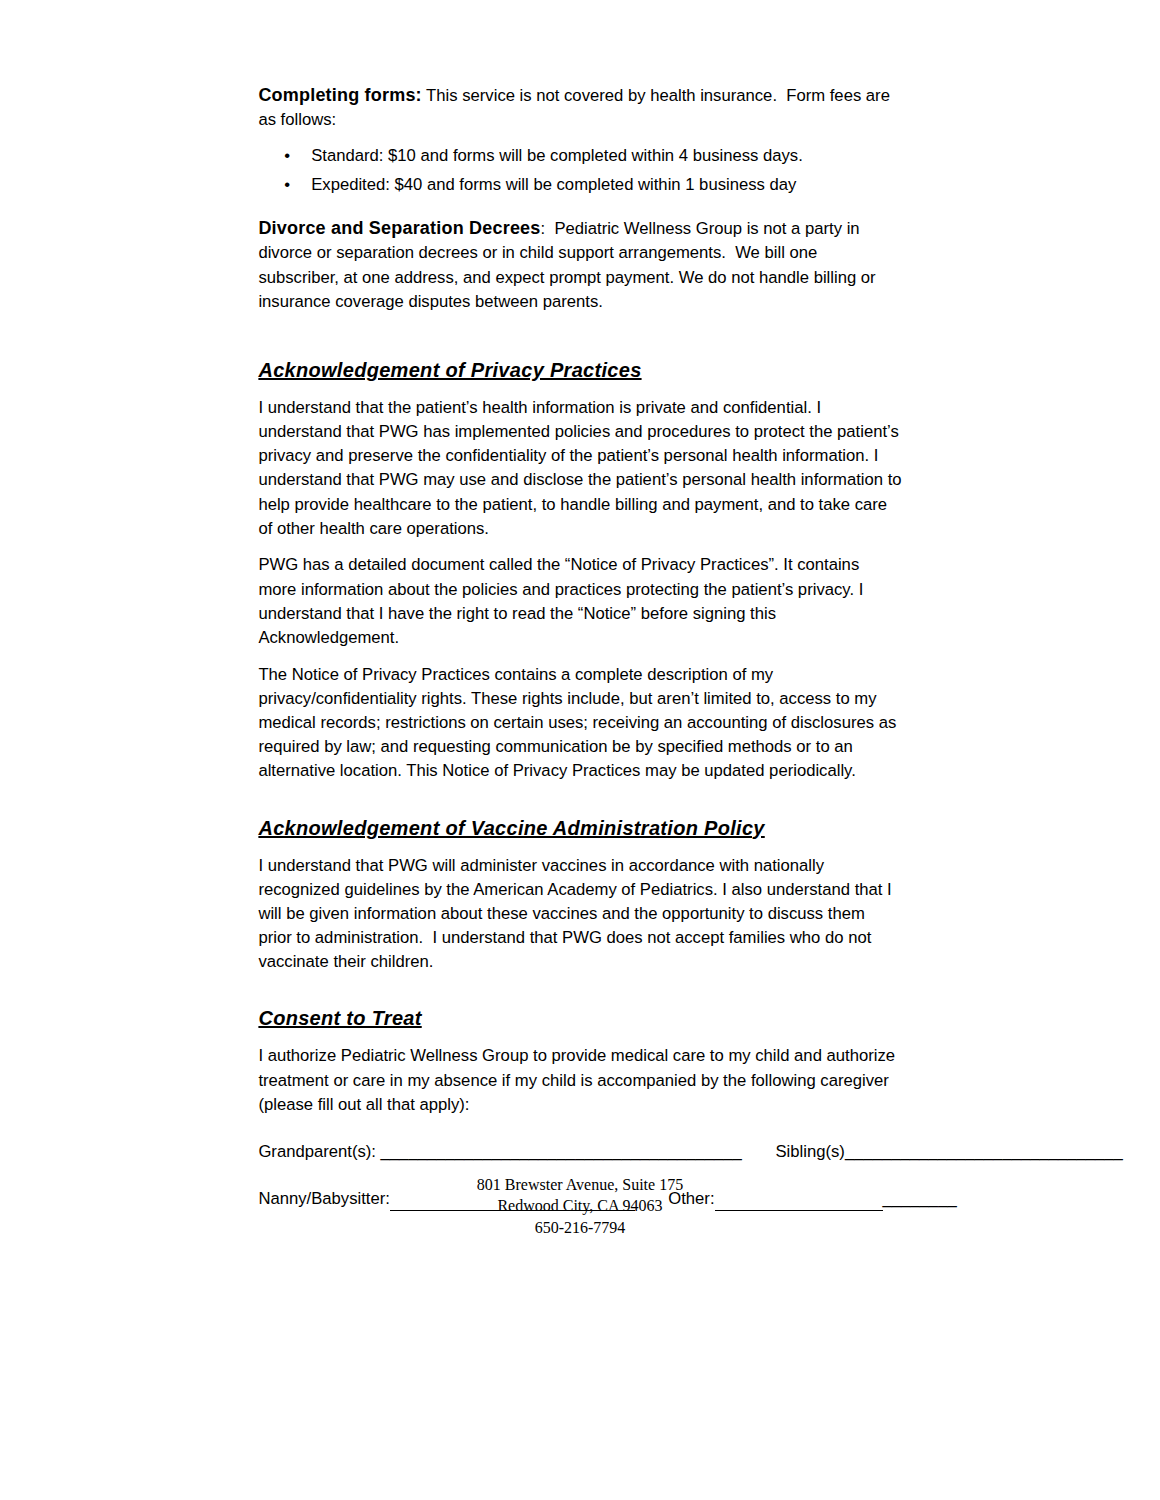Completing forms: This service is not covered by health insurance. Form fees are as follows:
Standard: $10 and forms will be completed within 4 business days.
Expedited: $40 and forms will be completed within 1 business day
Divorce and Separation Decrees: Pediatric Wellness Group is not a party in divorce or separation decrees or in child support arrangements. We bill one subscriber, at one address, and expect prompt payment. We do not handle billing or insurance coverage disputes between parents.
Acknowledgement of Privacy Practices
I understand that the patient’s health information is private and confidential. I understand that PWG has implemented policies and procedures to protect the patient’s privacy and preserve the confidentiality of the patient’s personal health information. I understand that PWG may use and disclose the patient’s personal health information to help provide healthcare to the patient, to handle billing and payment, and to take care of other health care operations.
PWG has a detailed document called the “Notice of Privacy Practices”. It contains more information about the policies and practices protecting the patient’s privacy. I understand that I have the right to read the “Notice” before signing this Acknowledgement.
The Notice of Privacy Practices contains a complete description of my privacy/confidentiality rights. These rights include, but aren’t limited to, access to my medical records; restrictions on certain uses; receiving an accounting of disclosures as required by law; and requesting communication be by specified methods or to an alternative location. This Notice of Privacy Practices may be updated periodically.
Acknowledgement of Vaccine Administration Policy
I understand that PWG will administer vaccines in accordance with nationally recognized guidelines by the American Academy of Pediatrics. I also understand that I will be given information about these vaccines and the opportunity to discuss them prior to administration. I understand that PWG does not accept families who do not vaccinate their children.
Consent to Treat
I authorize Pediatric Wellness Group to provide medical care to my child and authorize treatment or care in my absence if my child is accompanied by the following caregiver (please fill out all that apply):
Grandparent(s): _______________________________________
Sibling(s)______________________________
Nanny/Babysitter:
Other: ________
801 Brewster Avenue, Suite 175
Redwood City, CA 94063
650-216-7794